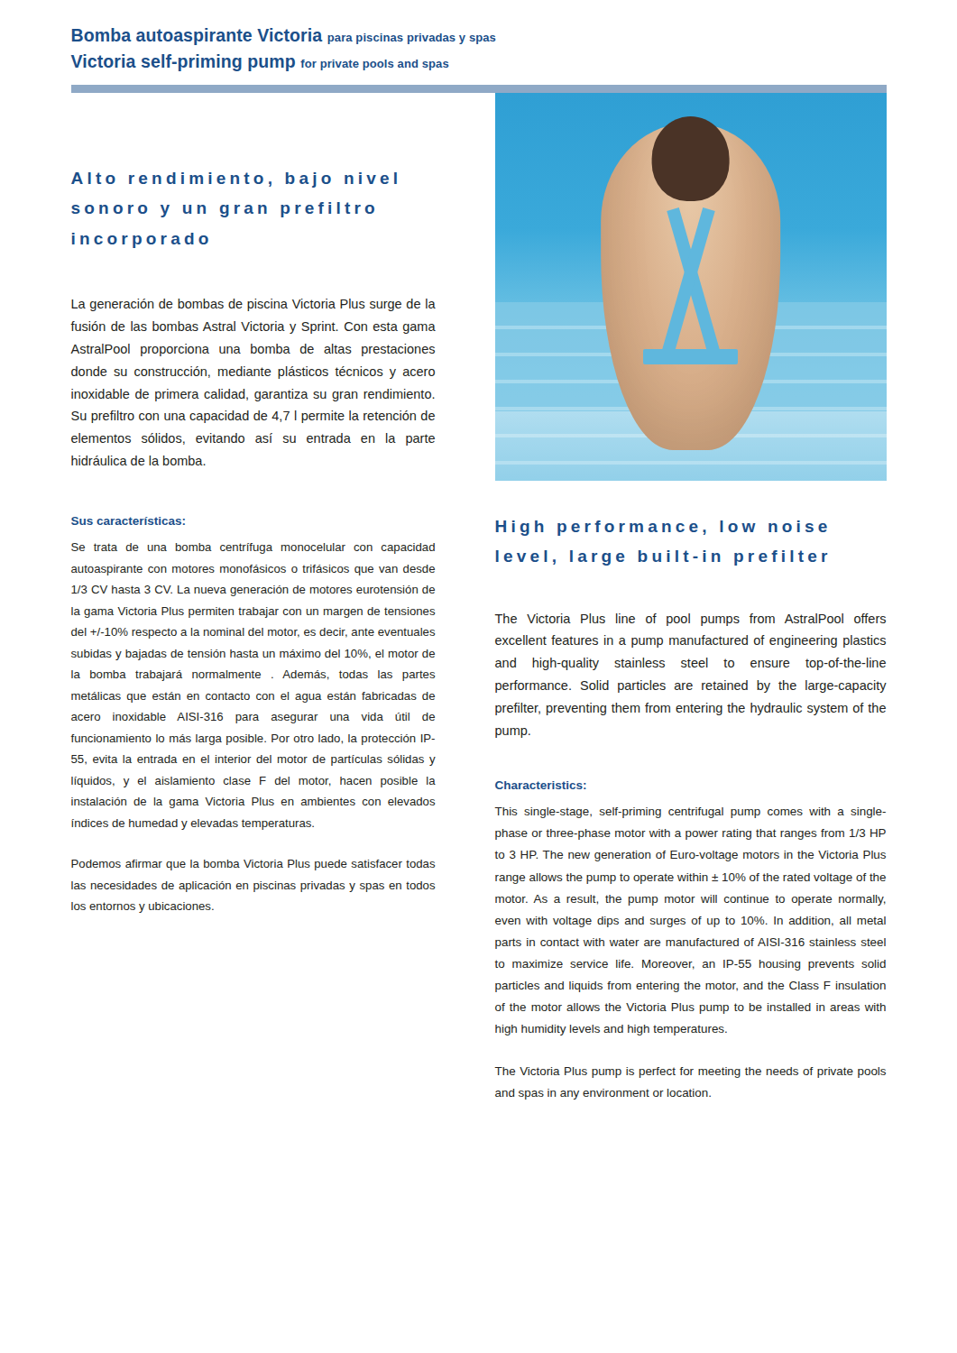Bomba autoaspirante Victoria para piscinas privadas y spas
Victoria self-priming pump for private pools and spas
Alto rendimiento, bajo nivel sonoro y un gran prefiltro incorporado
La generación de bombas de piscina Victoria Plus surge de la fusión de las bombas Astral Victoria y Sprint. Con esta gama AstralPool proporciona una bomba de altas prestaciones donde su construcción, mediante plásticos técnicos y acero inoxidable de primera calidad, garantiza su gran rendimiento. Su prefiltro con una capacidad de 4,7 l permite la retención de elementos sólidos, evitando así su entrada en la parte hidráulica de la bomba.
Sus características:
Se trata de una bomba centrífuga monocelular con capacidad autoaspirante con motores monofásicos o trifásicos que van desde 1/3 CV hasta 3 CV. La nueva generación de motores eurotensión de la gama Victoria Plus permiten trabajar con un margen de tensiones del +/-10% respecto a la nominal del motor, es decir, ante eventuales subidas y bajadas de tensión hasta un máximo del 10%, el motor de la bomba trabajará normalmente . Además, todas las partes metálicas que están en contacto con el agua están fabricadas de acero inoxidable AISI-316 para asegurar una vida útil de funcionamiento lo más larga posible. Por otro lado, la protección IP-55, evita la entrada en el interior del motor de partículas sólidas y líquidos, y el aislamiento clase F del motor, hacen posible la instalación de la gama Victoria Plus en ambientes con elevados índices de humedad y elevadas temperaturas.
Podemos afirmar que la bomba Victoria Plus puede satisfacer todas las necesidades de aplicación en piscinas privadas y spas en todos los entornos y ubicaciones.
High performance, low noise level, large built-in prefilter
The Victoria Plus line of pool pumps from AstralPool offers excellent features in a pump manufactured of engineering plastics and high-quality stainless steel to ensure top-of-the-line performance. Solid particles are retained by the large-capacity prefilter, preventing them from entering the hydraulic system of the pump.
Characteristics:
This single-stage, self-priming centrifugal pump comes with a single-phase or three-phase motor with a power rating that ranges from 1/3 HP to 3 HP. The new generation of Euro-voltage motors in the Victoria Plus range allows the pump to operate within ± 10% of the rated voltage of the motor. As a result, the pump motor will continue to operate normally, even with voltage dips and surges of up to 10%. In addition, all metal parts in contact with water are manufactured of AISI-316 stainless steel to maximize service life. Moreover, an IP-55 housing prevents solid particles and liquids from entering the motor, and the Class F insulation of the motor allows the Victoria Plus pump to be installed in areas with high humidity levels and high temperatures.
The Victoria Plus pump is perfect for meeting the needs of private pools and spas in any environment or location.